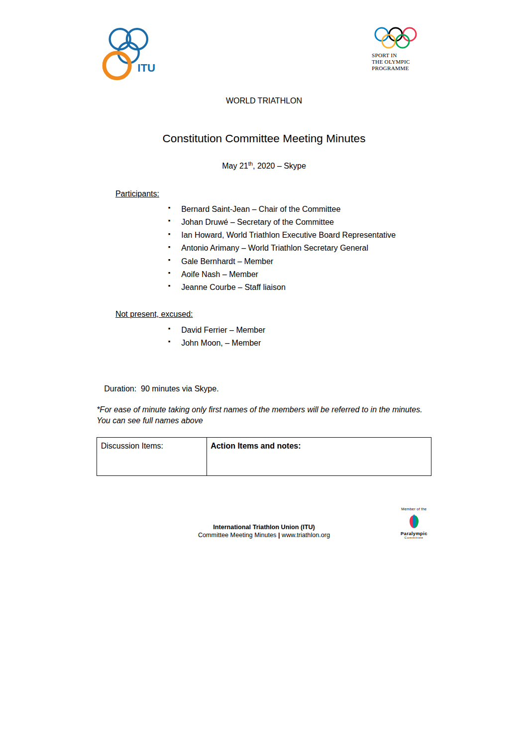ITU
Sport in
the Olympic
Programme
WORLD TRIATHLON
Constitution Committee Meeting Minutes
May 21th, 2020 – Skype
Participants:
Bernard Saint-Jean – Chair of the Committee
Johan Druwé – Secretary of the Committee
Ian Howard, World Triathlon Executive Board Representative
Antonio Arimany – World Triathlon Secretary General
Gale Bernhardt – Member
Aoife Nash – Member
Jeanne Courbe – Staff liaison
Not present, excused:
David Ferrier – Member
John Moon, – Member
Duration: 90 minutes via Skype.
*For ease of minute taking only first names of the members will be referred to in the minutes. You can see full names above
| Discussion Items: | Action Items and notes: |
International Triathlon Union (ITU)
Committee Meeting Minutes | www.triathlon.org
Member of the
Paralympic
Committee